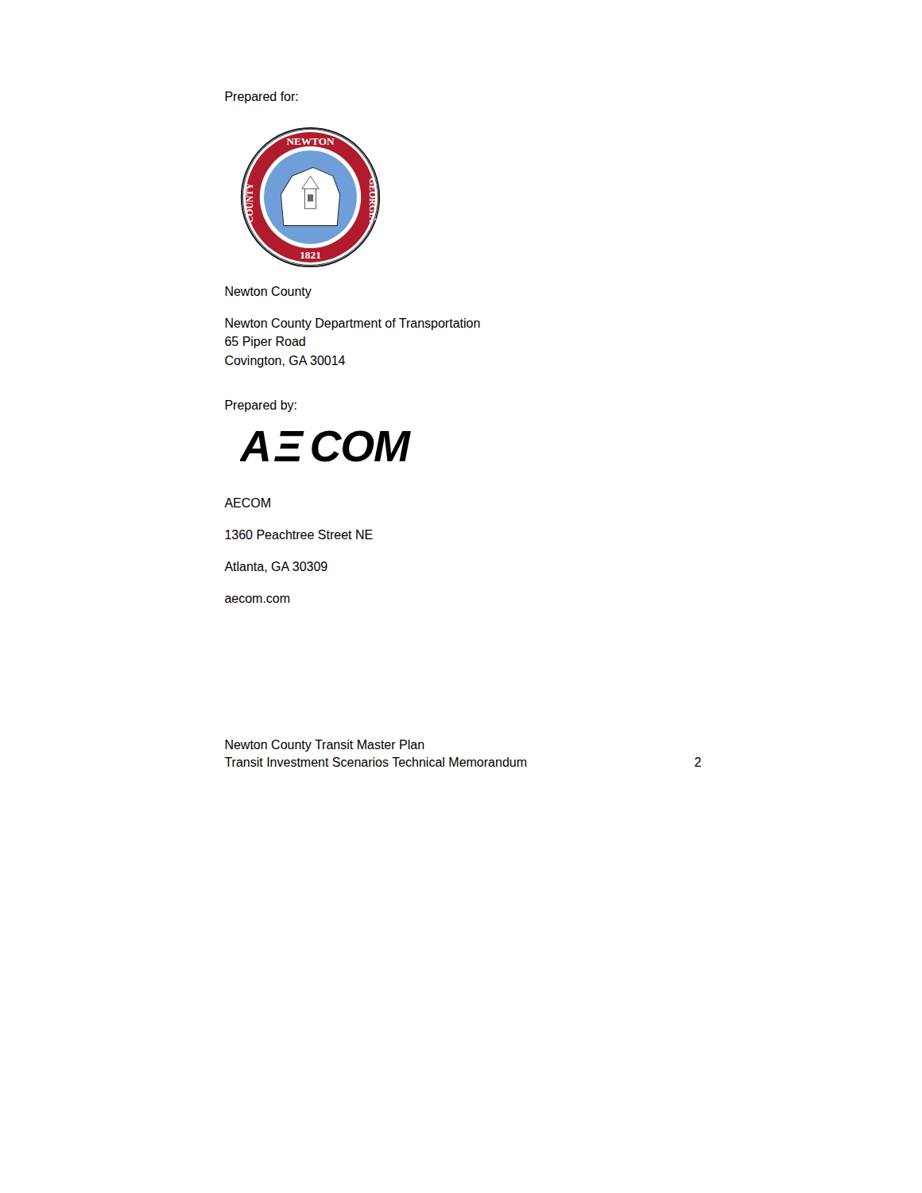Prepared for:
Newton County
Newton County Department of Transportation 65 Piper Road Covington, GA 30014
Prepared by:
AECOM
1360 Peachtree Street NE
Atlanta, GA 30309
aecom.com
Newton County Transit Master Plan Transit Investment Scenarios Technical Memorandum
2